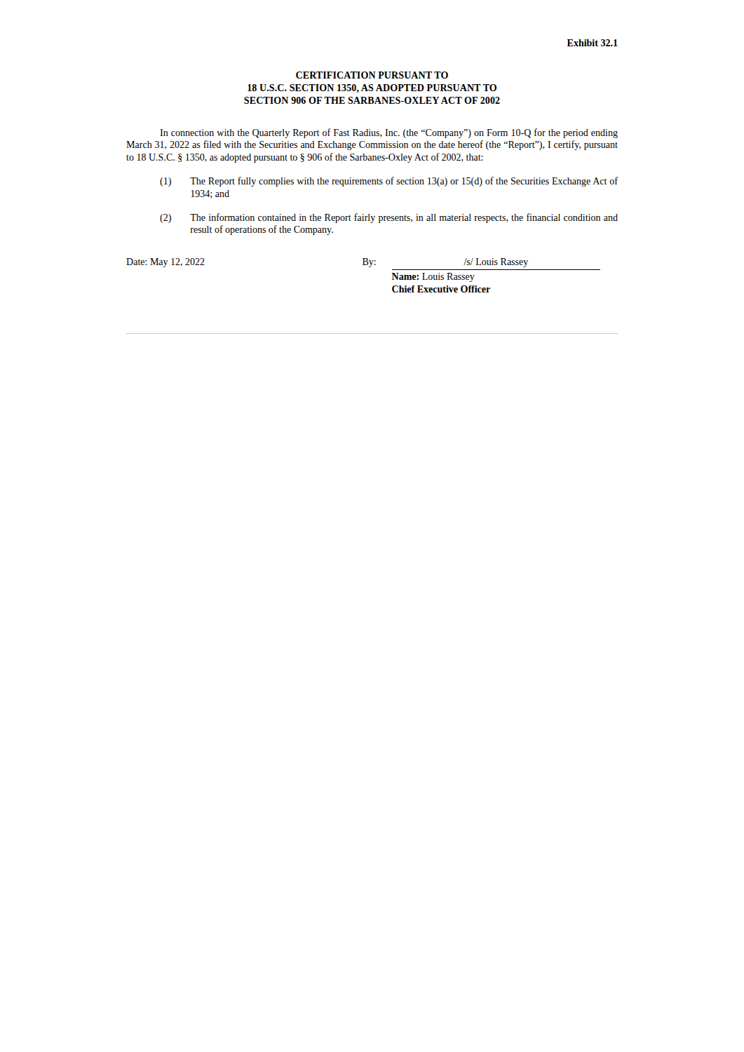Exhibit 32.1
CERTIFICATION PURSUANT TO
18 U.S.C. SECTION 1350, AS ADOPTED PURSUANT TO
SECTION 906 OF THE SARBANES-OXLEY ACT OF 2002
In connection with the Quarterly Report of Fast Radius, Inc. (the “Company”) on Form 10-Q for the period ending March 31, 2022 as filed with the Securities and Exchange Commission on the date hereof (the “Report”), I certify, pursuant to 18 U.S.C. § 1350, as adopted pursuant to § 906 of the Sarbanes-Oxley Act of 2002, that:
(1) The Report fully complies with the requirements of section 13(a) or 15(d) of the Securities Exchange Act of 1934; and
(2) The information contained in the Report fairly presents, in all material respects, the financial condition and result of operations of the Company.
| Date: May 12, 2022 | By: | /s/ Louis Rassey Name: Louis Rassey Chief Executive Officer |